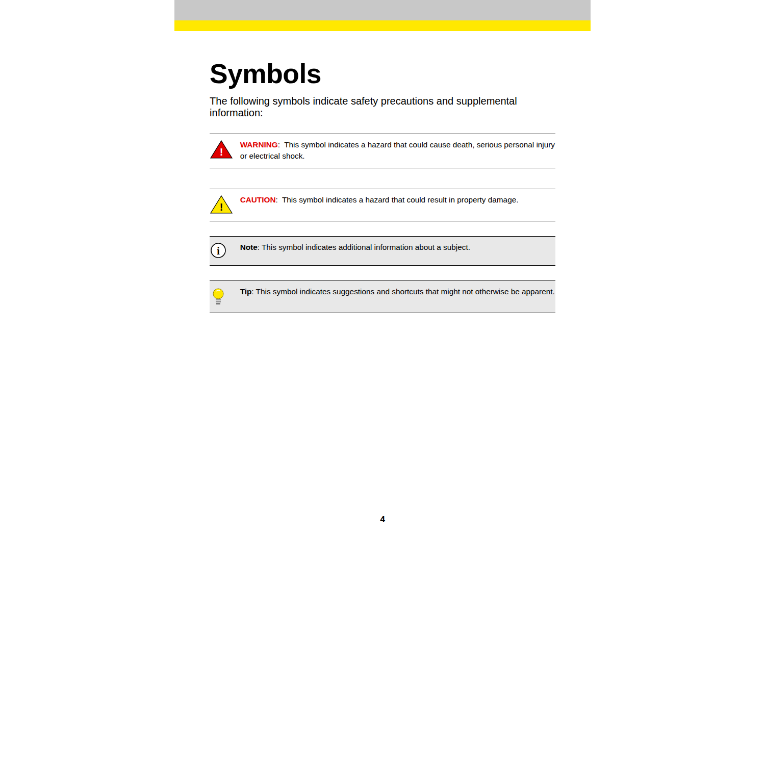Symbols
The following symbols indicate safety precautions and supplemental information:
| ! | WARNING : This symbol indicates a hazard that could cause death, serious personal injury or electrical shock. |
| ! | CAUTION : This symbol indicates a hazard that could result in property damage. |
| i | Note : This symbol indicates additional information about a subject. |
| | Tip : This symbol indicates suggestions and shortcuts that might not otherwise be apparent. |
4